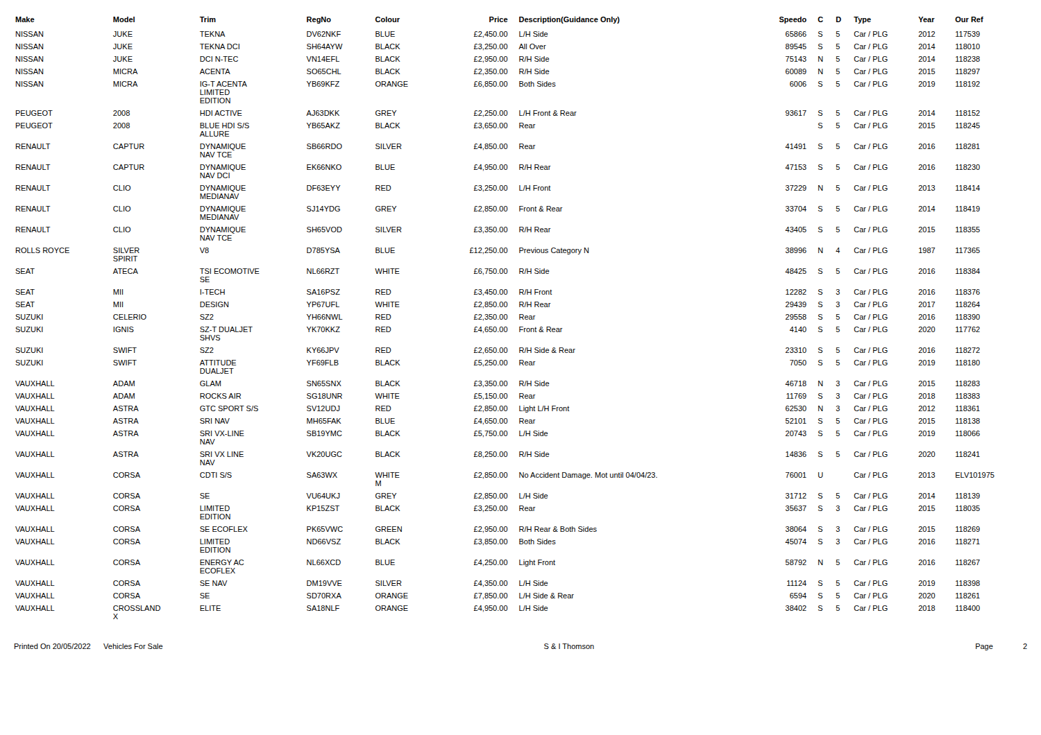| Make | Model | Trim | RegNo | Colour | Price | Description(Guidance Only) | Speedo | C | D | Type | Year | Our Ref |
| --- | --- | --- | --- | --- | --- | --- | --- | --- | --- | --- | --- | --- |
| NISSAN | JUKE | TEKNA | DV62NKF | BLUE | £2,450.00 | L/H Side | 65866 | S | 5 | Car / PLG | 2012 | 117539 |
| NISSAN | JUKE | TEKNA DCI | SH64AYW | BLACK | £3,250.00 | All Over | 89545 | S | 5 | Car / PLG | 2014 | 118010 |
| NISSAN | JUKE | DCI N-TEC | VN14EFL | BLACK | £2,950.00 | R/H Side | 75143 | N | 5 | Car / PLG | 2014 | 118238 |
| NISSAN | MICRA | ACENTA | SO65CHL | BLACK | £2,350.00 | R/H Side | 60089 | N | 5 | Car / PLG | 2015 | 118297 |
| NISSAN | MICRA | IG-T ACENTA LIMITED EDITION | YB69KFZ | ORANGE | £6,850.00 | Both Sides | 6006 | S | 5 | Car / PLG | 2019 | 118192 |
| PEUGEOT | 2008 | HDI ACTIVE | AJ63DKK | GREY | £2,250.00 | L/H Front & Rear | 93617 | S | 5 | Car / PLG | 2014 | 118152 |
| PEUGEOT | 2008 | BLUE HDI S/S ALLURE | YB65AKZ | BLACK | £3,650.00 | Rear | | S | 5 | Car / PLG | 2015 | 118245 |
| RENAULT | CAPTUR | DYNAMIQUE NAV TCE | SB66RDO | SILVER | £4,850.00 | Rear | 41491 | S | 5 | Car / PLG | 2016 | 118281 |
| RENAULT | CAPTUR | DYNAMIQUE NAV DCI | EK66NKO | BLUE | £4,950.00 | R/H Rear | 47153 | S | 5 | Car / PLG | 2016 | 118230 |
| RENAULT | CLIO | DYNAMIQUE MEDIANAV | DF63EYY | RED | £3,250.00 | L/H Front | 37229 | N | 5 | Car / PLG | 2013 | 118414 |
| RENAULT | CLIO | DYNAMIQUE MEDIANAV | SJ14YDG | GREY | £2,850.00 | Front & Rear | 33704 | S | 5 | Car / PLG | 2014 | 118419 |
| RENAULT | CLIO | DYNAMIQUE NAV TCE | SH65VOD | SILVER | £3,350.00 | R/H Rear | 43405 | S | 5 | Car / PLG | 2015 | 118355 |
| ROLLS ROYCE | SILVER SPIRIT | V8 | D785YSA | BLUE | £12,250.00 | Previous Category N | 38996 | N | 4 | Car / PLG | 1987 | 117365 |
| SEAT | ATECA | TSI ECOMOTIVE SE | NL66RZT | WHITE | £6,750.00 | R/H Side | 48425 | S | 5 | Car / PLG | 2016 | 118384 |
| SEAT | MII | I-TECH | SA16PSZ | RED | £3,450.00 | R/H Front | 12282 | S | 3 | Car / PLG | 2016 | 118376 |
| SEAT | MII | DESIGN | YP67UFL | WHITE | £2,850.00 | R/H Rear | 29439 | S | 3 | Car / PLG | 2017 | 118264 |
| SUZUKI | CELERIO | SZ2 | YH66NWL | RED | £2,350.00 | Rear | 29558 | S | 5 | Car / PLG | 2016 | 118390 |
| SUZUKI | IGNIS | SZ-T DUALJET SHVS | YK70KKZ | RED | £4,650.00 | Front & Rear | 4140 | S | 5 | Car / PLG | 2020 | 117762 |
| SUZUKI | SWIFT | SZ2 | KY66JPV | RED | £2,650.00 | R/H Side & Rear | 23310 | S | 5 | Car / PLG | 2016 | 118272 |
| SUZUKI | SWIFT | ATTITUDE DUALJET | YF69FLB | BLACK | £5,250.00 | Rear | 7050 | S | 5 | Car / PLG | 2019 | 118180 |
| VAUXHALL | ADAM | GLAM | SN65SNX | BLACK | £3,350.00 | R/H Side | 46718 | N | 3 | Car / PLG | 2015 | 118283 |
| VAUXHALL | ADAM | ROCKS AIR | SG18UNR | WHITE | £5,150.00 | Rear | 11769 | S | 3 | Car / PLG | 2018 | 118383 |
| VAUXHALL | ASTRA | GTC SPORT S/S | SV12UDJ | RED | £2,850.00 | Light L/H Front | 62530 | N | 3 | Car / PLG | 2012 | 118361 |
| VAUXHALL | ASTRA | SRI NAV | MH65FAK | BLUE | £4,650.00 | Rear | 52101 | S | 5 | Car / PLG | 2015 | 118138 |
| VAUXHALL | ASTRA | SRI VX-LINE NAV | SB19YMC | BLACK | £5,750.00 | L/H Side | 20743 | S | 5 | Car / PLG | 2019 | 118066 |
| VAUXHALL | ASTRA | SRI VX LINE NAV | VK20UGC | BLACK | £8,250.00 | R/H Side | 14836 | S | 5 | Car / PLG | 2020 | 118241 |
| VAUXHALL | CORSA | CDTI S/S | SA63WX | WHITE M | £2,850.00 | No Accident Damage. Mot until 04/04/23. | 76001 | U | | Car / PLG | 2013 | ELV101975 |
| VAUXHALL | CORSA | SE | VU64UKJ | GREY | £2,850.00 | L/H Side | 31712 | S | 5 | Car / PLG | 2014 | 118139 |
| VAUXHALL | CORSA | LIMITED EDITION | KP15ZST | BLACK | £3,250.00 | Rear | 35637 | S | 3 | Car / PLG | 2015 | 118035 |
| VAUXHALL | CORSA | SE ECOFLEX | PK65VWC | GREEN | £2,950.00 | R/H Rear & Both Sides | 38064 | S | 3 | Car / PLG | 2015 | 118269 |
| VAUXHALL | CORSA | LIMITED EDITION | ND66VSZ | BLACK | £3,850.00 | Both Sides | 45074 | S | 3 | Car / PLG | 2016 | 118271 |
| VAUXHALL | CORSA | ENERGY AC ECOFLEX | NL66XCD | BLUE | £4,250.00 | Light Front | 58792 | N | 5 | Car / PLG | 2016 | 118267 |
| VAUXHALL | CORSA | SE NAV | DM19VVE | SILVER | £4,350.00 | L/H Side | 11124 | S | 5 | Car / PLG | 2019 | 118398 |
| VAUXHALL | CORSA | SE | SD70RXA | ORANGE | £7,850.00 | L/H Side & Rear | 6594 | S | 5 | Car / PLG | 2020 | 118261 |
| VAUXHALL | CROSSLAND X | ELITE | SA18NLF | ORANGE | £4,950.00 | L/H Side | 38402 | S | 5 | Car / PLG | 2018 | 118400 |
Printed On 20/05/2022 Vehicles For Sale
S & I Thomson
Page 2